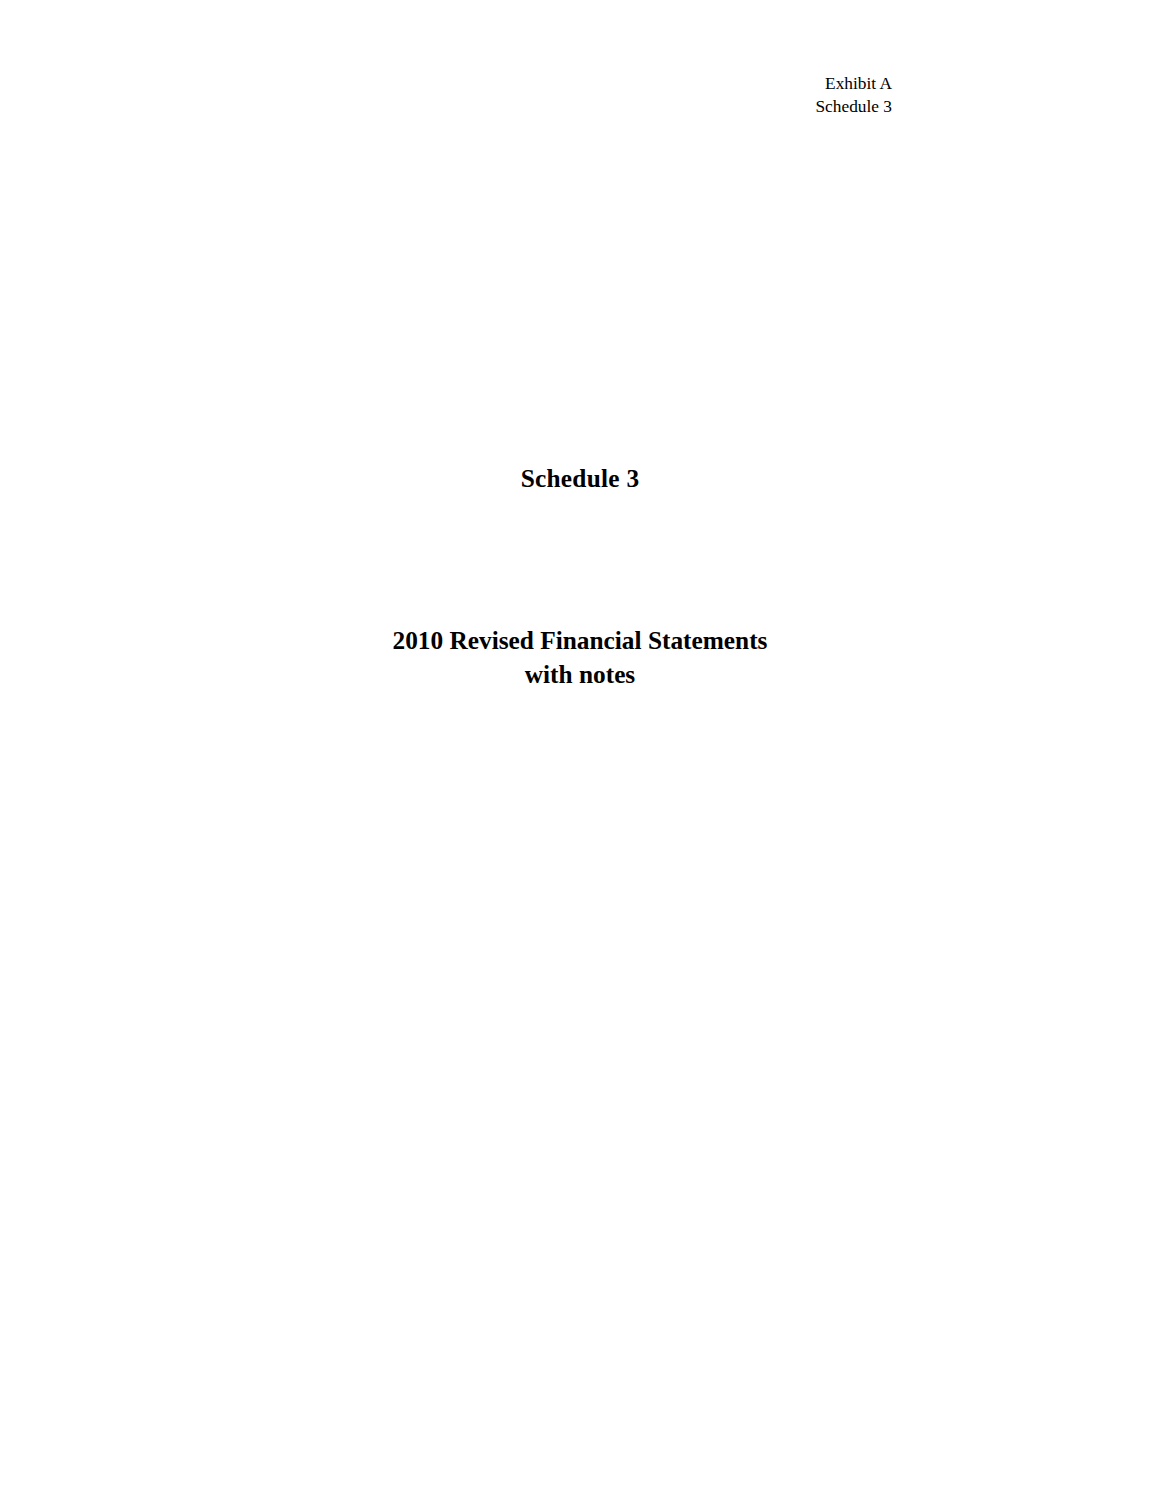Exhibit A
Schedule 3
Schedule 3
2010 Revised Financial Statements
with notes